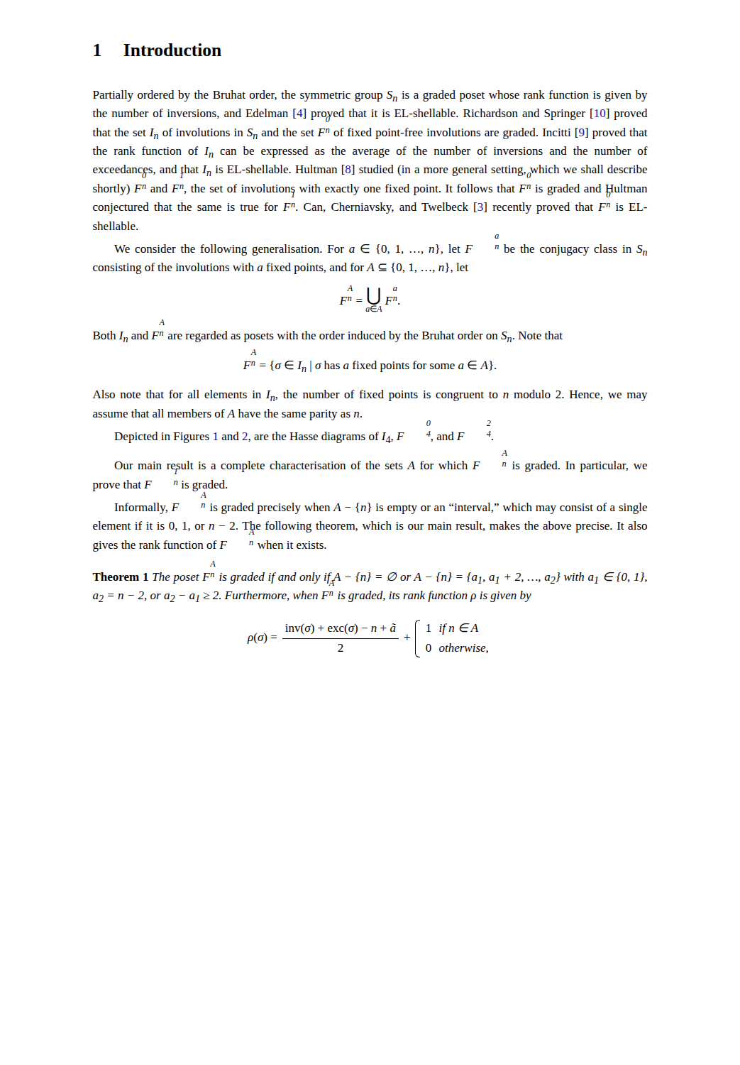1 Introduction
Partially ordered by the Bruhat order, the symmetric group Sn is a graded poset whose rank function is given by the number of inversions, and Edelman [4] proved that it is EL-shellable. Richardson and Springer [10] proved that the set In of involutions in Sn and the set F0 n of fixed point-free involutions are graded. Incitti [9] proved that the rank function of In can be expressed as the average of the number of inversions and the number of exceedances, and that In is EL-shellable. Hultman [8] studied (in a more general setting, which we shall describe shortly) F0 n and F1 n, the set of involutions with exactly one fixed point. It follows that F0 n is graded and Hultman conjectured that the same is true for F1 n. Can, Cherniavsky, and Twelbeck [3] recently proved that F0 n is EL-shellable.
We consider the following generalisation. For a ∈ {0, 1, …, n}, let Fan be the conjugacy class in Sn consisting of the involutions with a fixed points, and for A ⊆ {0, 1, …, n}, let
FAn = ⋃a∈A Fan.
Both In and FAn are regarded as posets with the order induced by the Bruhat order on Sn. Note that
FAn = {σ ∈ In | σ has a fixed points for some a ∈ A}.
Also note that for all elements in In, the number of fixed points is congruent to n modulo 2. Hence, we may assume that all members of A have the same parity as n.
Depicted in Figures 1 and 2, are the Hasse diagrams of I4, F04, and F24.
Our main result is a complete characterisation of the sets A for which FAn is graded. In particular, we prove that F1 n is graded.
Informally, FAn is graded precisely when A − {n} is empty or an “interval,” which may consist of a single element if it is 0, 1, or n − 2. The following theorem, which is our main result, makes the above precise. It also gives the rank function of FAn when it exists.
Theorem 1 The poset FAn is graded if and only if A − {n} = ∅ or A − {n} = {a1, a1 + 2, …, a2} with a1 ∈ {0, 1}, a2 = n − 2, or a2 − a1 ≥ 2. Furthermore, when FAn is graded, its rank function ρ is given by
ρ(σ) = inv(σ) + exc(σ) − n + ã 2 +
| 1 | if n ∈ A |
| 0 | otherwise, |